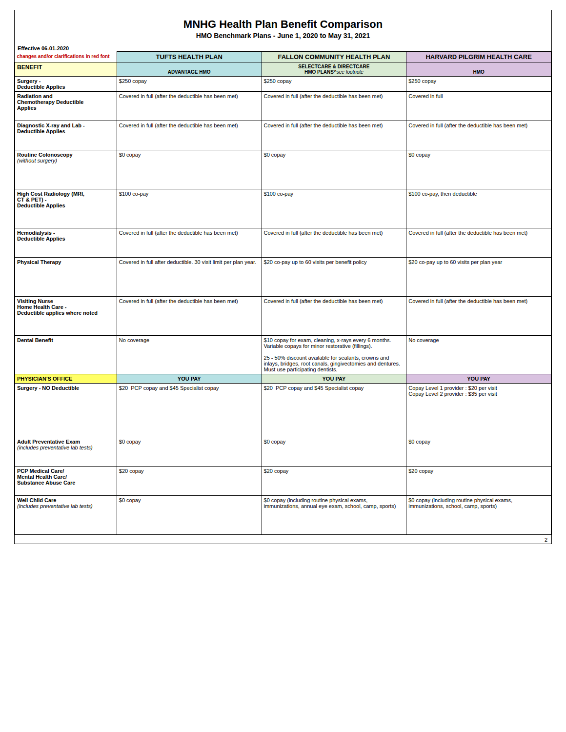MNHG Health Plan Benefit Comparison
HMO Benchmark Plans - June 1, 2020 to May 31, 2021
Effective 06-01-2020
| changes and/or clarifications in red font | TUFTS HEALTH PLAN | FALLON COMMUNITY HEALTH PLAN | HARVARD PILGRIM HEALTH CARE |
| BENEFIT | ADVANTAGE HMO | SELECTCARE & DIRECTCARE HMO PLANS^ see footnote | HMO |
| Surgery - Deductible Applies | $250 copay | $250 copay | $250 copay |
| Radiation and Chemotherapy Deductible Applies | Covered in full (after the deductible has been met) | Covered in full (after the deductible has been met) | Covered in full |
| Diagnostic X-ray and Lab - Deductible Applies | Covered in full (after the deductible has been met) | Covered in full (after the deductible has been met) | Covered in full (after the deductible has been met) |
| Routine Colonoscopy (without surgery) | $0 copay | $0 copay | $0 copay |
| High Cost Radiology (MRI, CT & PET) - Deductible Applies | $100 co-pay | $100 co-pay | $100 co-pay, then deductible |
| Hemodialysis - Deductible Applies | Covered in full (after the deductible has been met) | Covered in full (after the deductible has been met) | Covered in full (after the deductible has been met) |
| Physical Therapy | Covered in full after deductible. 30 visit limit per plan year. | $20 co-pay up to 60 visits per benefit policy | $20 co-pay up to 60 visits per plan year |
| Visiting Nurse Home Health Care - Deductible applies where noted | Covered in full (after the deductible has been met) | Covered in full (after the deductible has been met) | Covered in full (after the deductible has been met) |
| Dental Benefit | No coverage | $10 copay for exam, cleaning, x-rays every 6 months. Variable copays for minor restorative (fillings). 25 - 50% discount available for sealants, crowns and inlays, bridges, root canals, gingivectomies and dentures. Must use participating dentists. | No coverage |
| PHYSICIAN'S OFFICE | YOU PAY | YOU PAY | YOU PAY |
| Surgery - NO Deductible | $20 PCP copay and $45 Specialist copay | $20 PCP copay and $45 Specialist copay | Copay Level 1 provider : $20 per visit Copay Level 2 provider : $35 per visit |
| Adult Preventative Exam (includes preventative lab tests) | $0 copay | $0 copay | $0 copay |
| PCP Medical Care/ Mental Health Care/ Substance Abuse Care | $20 copay | $20 copay | $20 copay |
| Well Child Care (includes preventative lab tests) | $0 copay | $0 copay (including routine physical exams, immunizations, annual eye exam, school, camp, sports) | $0 copay (including routine physical exams, immunizations, school, camp, sports) |
2